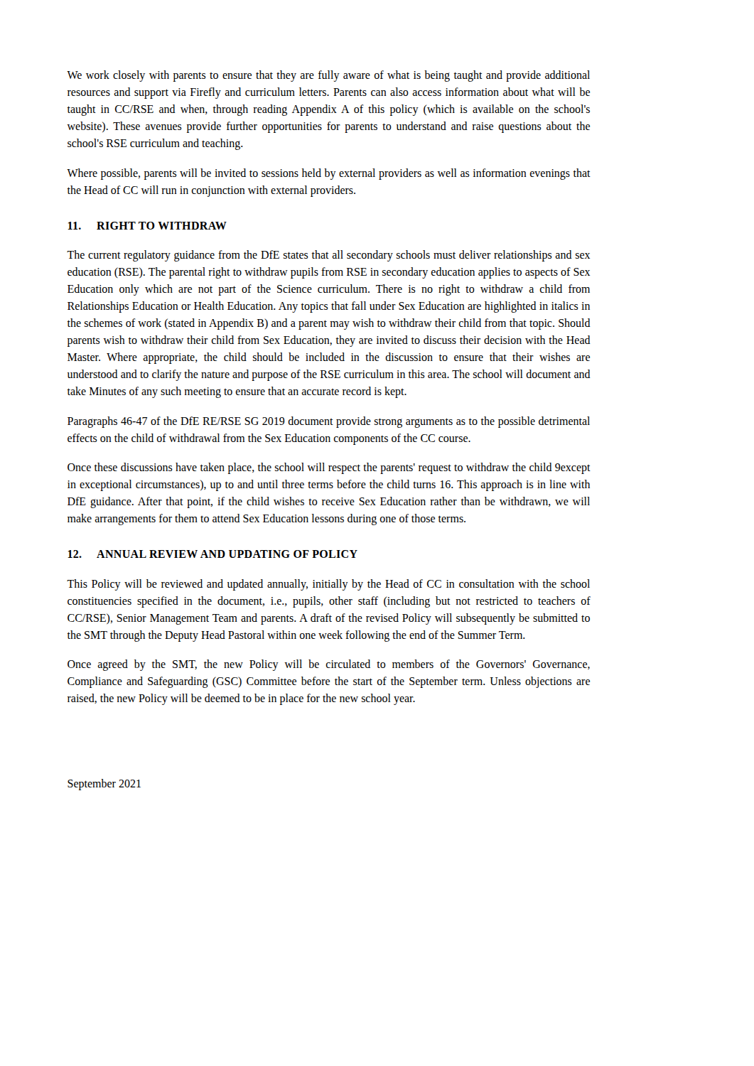We work closely with parents to ensure that they are fully aware of what is being taught and provide additional resources and support via Firefly and curriculum letters. Parents can also access information about what will be taught in CC/RSE and when, through reading Appendix A of this policy (which is available on the school's website). These avenues provide further opportunities for parents to understand and raise questions about the school's RSE curriculum and teaching.
Where possible, parents will be invited to sessions held by external providers as well as information evenings that the Head of CC will run in conjunction with external providers.
11. Right to Withdraw
The current regulatory guidance from the DfE states that all secondary schools must deliver relationships and sex education (RSE). The parental right to withdraw pupils from RSE in secondary education applies to aspects of Sex Education only which are not part of the Science curriculum. There is no right to withdraw a child from Relationships Education or Health Education. Any topics that fall under Sex Education are highlighted in italics in the schemes of work (stated in Appendix B) and a parent may wish to withdraw their child from that topic. Should parents wish to withdraw their child from Sex Education, they are invited to discuss their decision with the Head Master. Where appropriate, the child should be included in the discussion to ensure that their wishes are understood and to clarify the nature and purpose of the RSE curriculum in this area. The school will document and take Minutes of any such meeting to ensure that an accurate record is kept.
Paragraphs 46-47 of the DfE RE/RSE SG 2019 document provide strong arguments as to the possible detrimental effects on the child of withdrawal from the Sex Education components of the CC course.
Once these discussions have taken place, the school will respect the parents' request to withdraw the child 9except in exceptional circumstances), up to and until three terms before the child turns 16. This approach is in line with DfE guidance. After that point, if the child wishes to receive Sex Education rather than be withdrawn, we will make arrangements for them to attend Sex Education lessons during one of those terms.
12. Annual Review and Updating of Policy
This Policy will be reviewed and updated annually, initially by the Head of CC in consultation with the school constituencies specified in the document, i.e., pupils, other staff (including but not restricted to teachers of CC/RSE), Senior Management Team and parents. A draft of the revised Policy will subsequently be submitted to the SMT through the Deputy Head Pastoral within one week following the end of the Summer Term.
Once agreed by the SMT, the new Policy will be circulated to members of the Governors' Governance, Compliance and Safeguarding (GSC) Committee before the start of the September term. Unless objections are raised, the new Policy will be deemed to be in place for the new school year.
September 2021